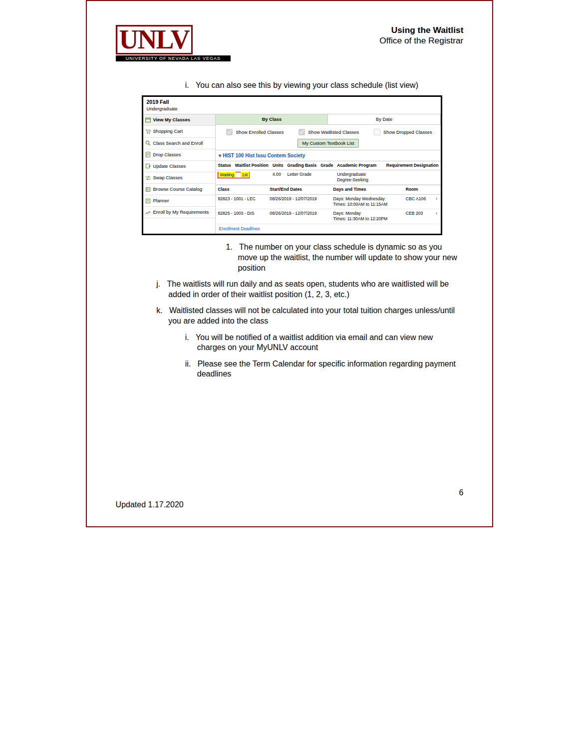UNLV
UNIVERSITY OF NEVADA LAS VEGAS
Using the Waitlist
Office of the Registrar
i. You can also see this by viewing your class schedule (list view)
2019 Fall
Undergraduate
View My Classes
Shopping Cart
Class Search and Enroll
Drop Classes
Update Classes
Swap Classes
Browse Course Catalog
Planner
Enroll by My Requirements
By Class
By Date
Show Enrolled Classes Show Waitlisted Classes Show Dropped Classes
My Custom Textbook List
▾ HIST 100 Hist Issu Contem Society
| Status | Waitlist Position | Units | Grading Basis | Grade | Academic Program | Requirement Designation |
| --- | --- | --- | --- | --- | --- | --- |
| Waiting 1st | 4.00 | Letter Grade | | Undergraduate Degree-Seeking | |
| Class | Start/End Dates | Days and Times | Room | |
| --- | --- | --- | --- | --- |
| 82823 - 1001 - LEC | 08/26/2019 - 12/07/2019 | Days: Monday Wednesday Times: 10:00AM to 11:15AM | CBC A106 | › |
| 82825 - 1003 - DIS | 08/26/2019 - 12/07/2019 | Days: Monday Times: 11:30AM to 12:20PM | CEB 203 | › |
Enrollment Deadlines
1. The number on your class schedule is dynamic so as you move up the waitlist, the number will update to show your new position
j. The waitlists will run daily and as seats open, students who are waitlisted will be added in order of their waitlist position (1, 2, 3, etc.)
k. Waitlisted classes will not be calculated into your total tuition charges unless/until you are added into the class
i. You will be notified of a waitlist addition via email and can view new charges on your MyUNLV account
ii. Please see the Term Calendar for specific information regarding payment deadlines
6
Updated 1.17.2020